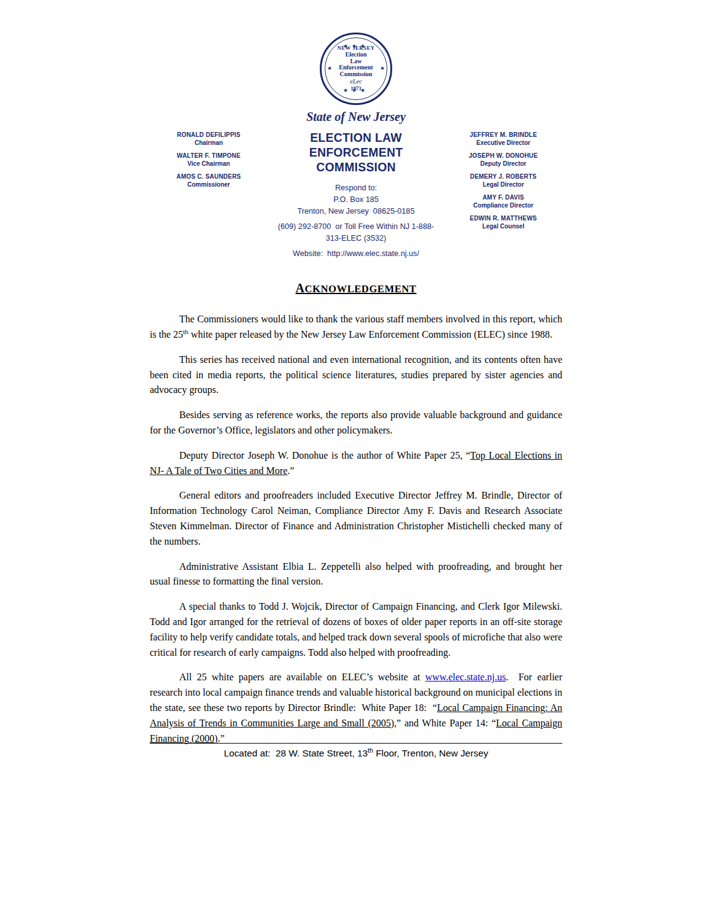★★★
★
★
NEW JERSEY
Election
Law
Enforcement
Commission
eLec
1973
★★★
State of New Jersey
RONALD DEFILIPPIS
Chairman
WALTER F. TIMPONE
Vice Chairman
AMOS C. SAUNDERS
Commissioner
ELECTION LAW ENFORCEMENT COMMISSION
Respond to:
P.O. Box 185
Trenton, New Jersey 08625-0185
(609) 292-8700 or Toll Free Within NJ 1-888-313-ELEC (3532)
Website: http://www.elec.state.nj.us/
JEFFREY M. BRINDLE
Executive Director
JOSEPH W. DONOHUE
Deputy Director
DEMERY J. ROBERTS
Legal Director
AMY F. DAVIS
Compliance Director
EDWIN R. MATTHEWS
Legal Counsel
ACKNOWLEDGEMENT
The Commissioners would like to thank the various staff members involved in this report, which is the 25th white paper released by the New Jersey Law Enforcement Commission (ELEC) since 1988.
This series has received national and even international recognition, and its contents often have been cited in media reports, the political science literatures, studies prepared by sister agencies and advocacy groups.
Besides serving as reference works, the reports also provide valuable background and guidance for the Governor’s Office, legislators and other policymakers.
Deputy Director Joseph W. Donohue is the author of White Paper 25, “Top Local Elections in NJ- A Tale of Two Cities and More.”
General editors and proofreaders included Executive Director Jeffrey M. Brindle, Director of Information Technology Carol Neiman, Compliance Director Amy F. Davis and Research Associate Steven Kimmelman. Director of Finance and Administration Christopher Mistichelli checked many of the numbers.
Administrative Assistant Elbia L. Zeppetelli also helped with proofreading, and brought her usual finesse to formatting the final version.
A special thanks to Todd J. Wojcik, Director of Campaign Financing, and Clerk Igor Milewski. Todd and Igor arranged for the retrieval of dozens of boxes of older paper reports in an off-site storage facility to help verify candidate totals, and helped track down several spools of microfiche that also were critical for research of early campaigns. Todd also helped with proofreading.
All 25 white papers are available on ELEC’s website at www.elec.state.nj.us. For earlier research into local campaign finance trends and valuable historical background on municipal elections in the state, see these two reports by Director Brindle: White Paper 18: “Local Campaign Financing: An Analysis of Trends in Communities Large and Small (2005),” and White Paper 14: “Local Campaign Financing (2000).”
Located at: 28 W. State Street, 13th Floor, Trenton, New Jersey